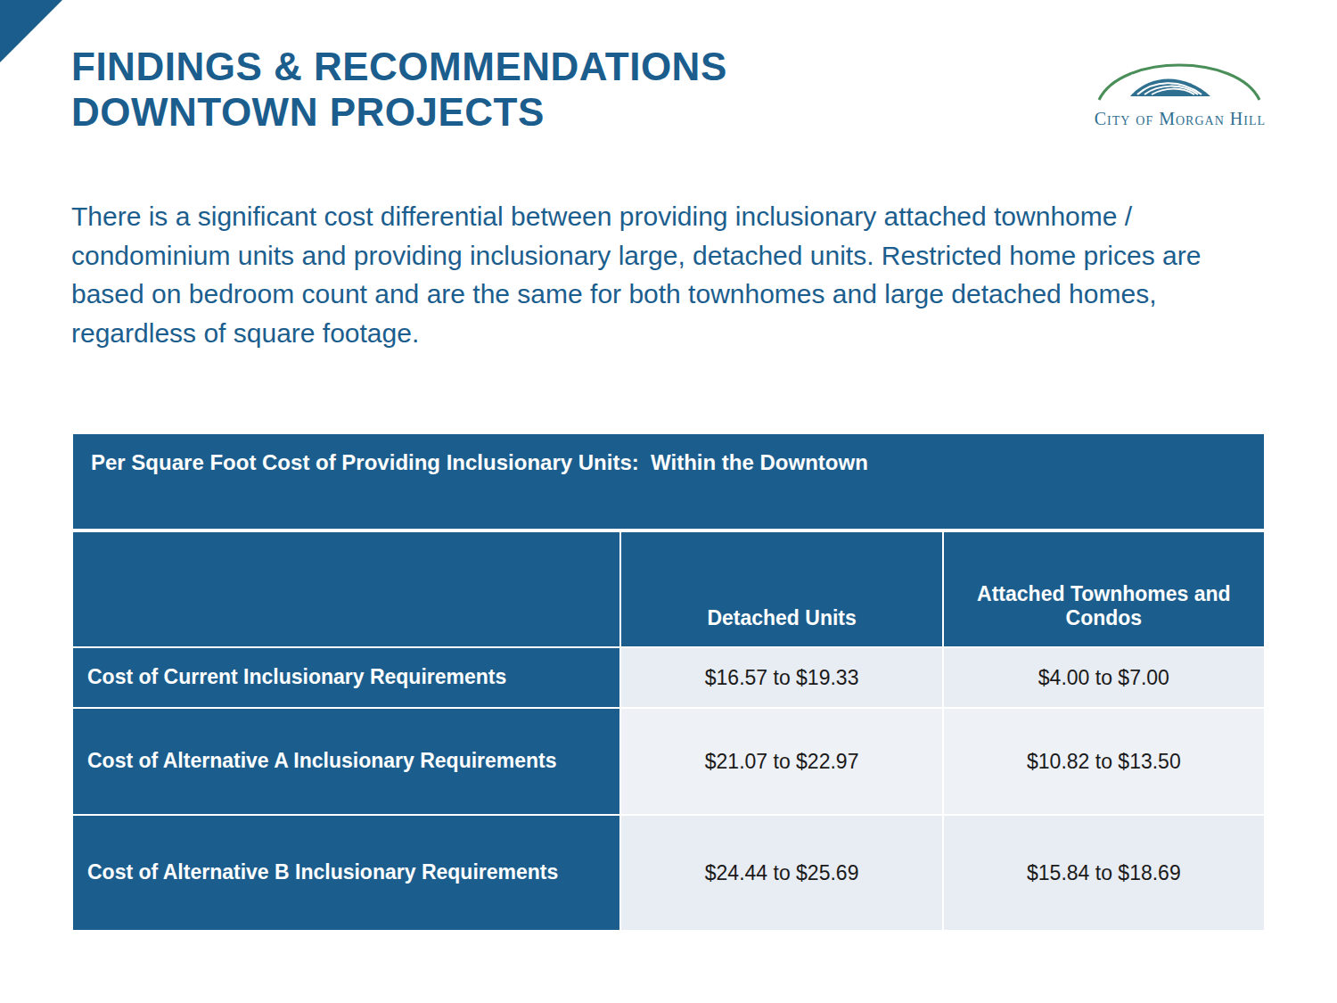Findings & Recommendations
Downtown Projects
City of Morgan Hill
There is a significant cost differential between providing inclusionary attached townhome / condominium units and providing inclusionary large, detached units. Restricted home prices are based on bedroom count and are the same for both townhomes and large detached homes, regardless of square footage.
Per Square Foot Cost of Providing Inclusionary Units: Within the Downtown
| | Detached Units | Attached Townhomes and Condos |
| --- | --- | --- |
| Cost of Current Inclusionary Requirements | $16.57 to $19.33 | $4.00 to $7.00 |
| Cost of Alternative A Inclusionary Requirements | $21.07 to $22.97 | $10.82 to $13.50 |
| Cost of Alternative B Inclusionary Requirements | $24.44 to $25.69 | $15.84 to $18.69 |